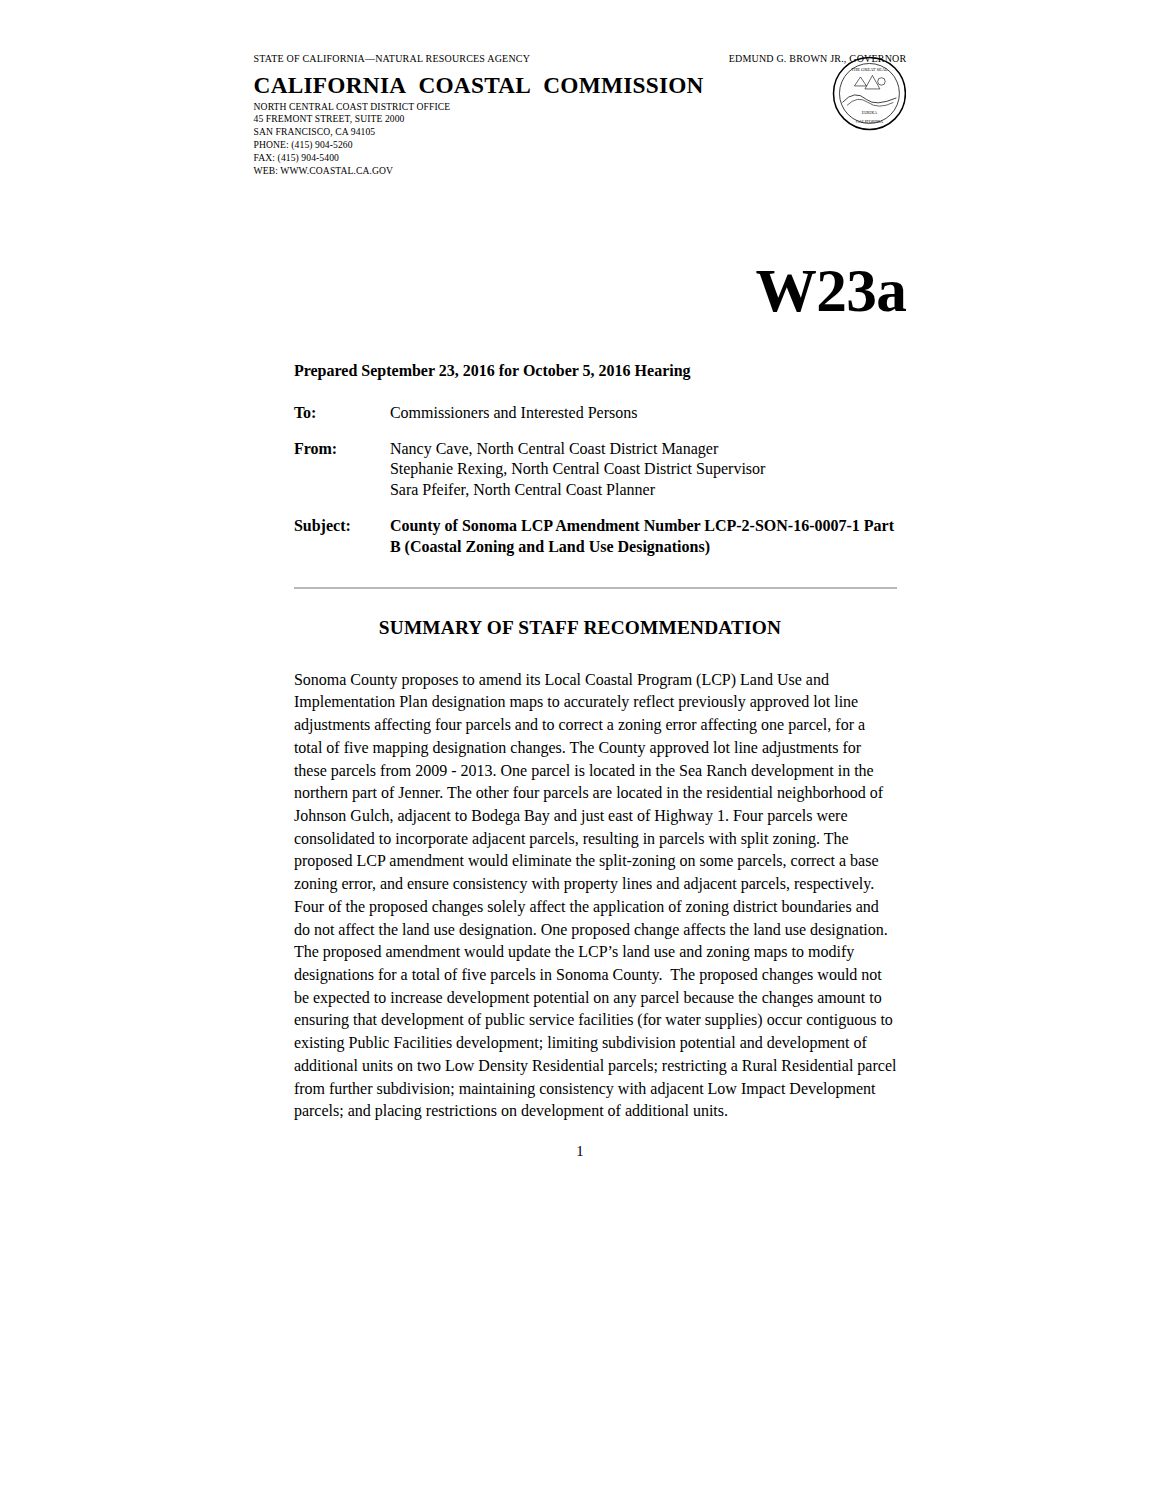State of California—Natural Resources Agency Edmund G. Brown Jr., Governor
THE GREAT SEAL CALIFORNIA EUREKA
CALIFORNIA COASTAL COMMISSION
North Central Coast District Office
45 Fremont Street, Suite 2000
San Francisco, CA 94105
Phone: (415) 904-5260
Fax: (415) 904-5400
Web: www.coastal.ca.gov
W23a
Prepared September 23, 2016 for October 5, 2016 Hearing
| To: | Commissioners and Interested Persons |
| From: | Nancy Cave, North Central Coast District Manager Stephanie Rexing, North Central Coast District Supervisor Sara Pfeifer, North Central Coast Planner |
| Subject: | County of Sonoma LCP Amendment Number LCP-2-SON-16-0007-1 Part B (Coastal Zoning and Land Use Designations) |
SUMMARY OF STAFF RECOMMENDATION
Sonoma County proposes to amend its Local Coastal Program (LCP) Land Use and Implementation Plan designation maps to accurately reflect previously approved lot line adjustments affecting four parcels and to correct a zoning error affecting one parcel, for a total of five mapping designation changes. The County approved lot line adjustments for these parcels from 2009 - 2013. One parcel is located in the Sea Ranch development in the northern part of Jenner. The other four parcels are located in the residential neighborhood of Johnson Gulch, adjacent to Bodega Bay and just east of Highway 1. Four parcels were consolidated to incorporate adjacent parcels, resulting in parcels with split zoning. The proposed LCP amendment would eliminate the split-zoning on some parcels, correct a base zoning error, and ensure consistency with property lines and adjacent parcels, respectively. Four of the proposed changes solely affect the application of zoning district boundaries and do not affect the land use designation. One proposed change affects the land use designation. The proposed amendment would update the LCP’s land use and zoning maps to modify designations for a total of five parcels in Sonoma County. The proposed changes would not be expected to increase development potential on any parcel because the changes amount to ensuring that development of public service facilities (for water supplies) occur contiguous to existing Public Facilities development; limiting subdivision potential and development of additional units on two Low Density Residential parcels; restricting a Rural Residential parcel from further subdivision; maintaining consistency with adjacent Low Impact Development parcels; and placing restrictions on development of additional units.
1